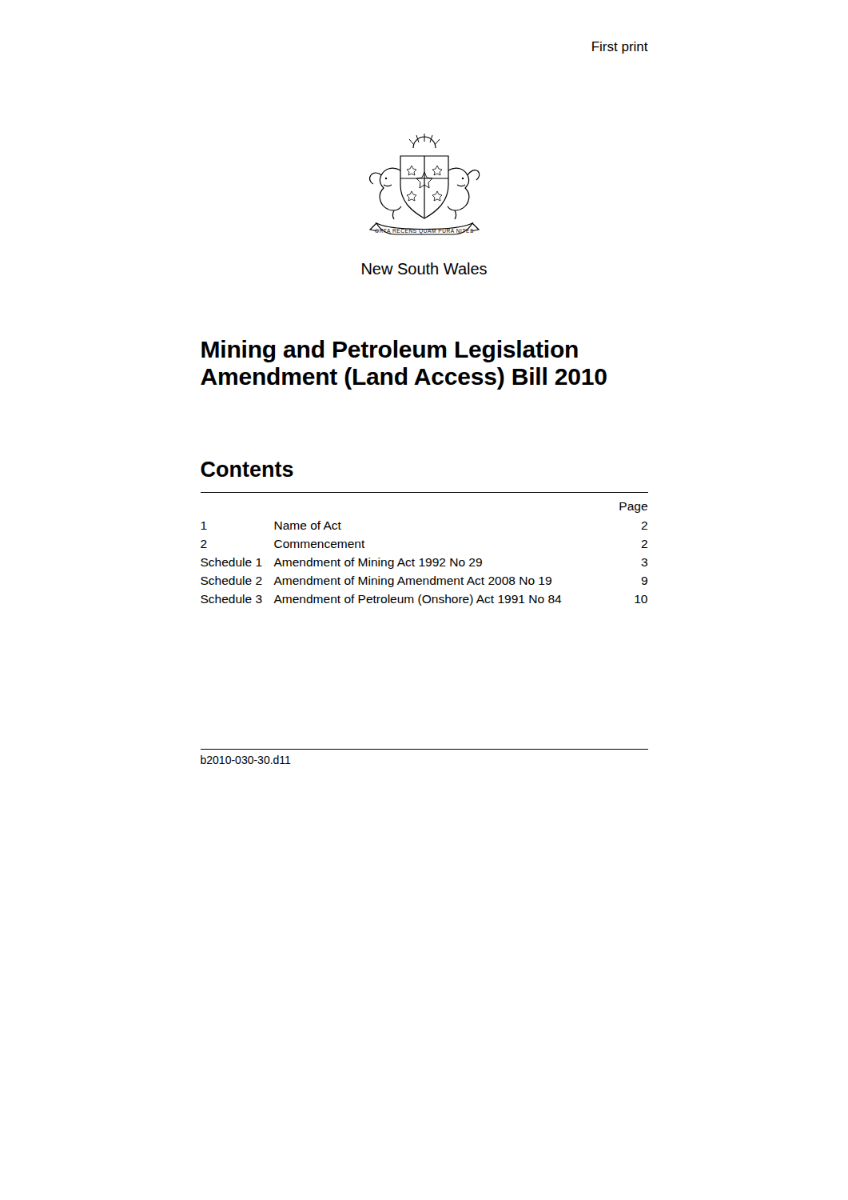First print
ORTA RECENS QUAM PURA NITES
New South Wales
Mining and Petroleum Legislation
Amendment (Land Access) Bill 2010
Contents
| | | Page |
| 1 | Name of Act | 2 |
| 2 | Commencement | 2 |
| Schedule 1 | Amendment of Mining Act 1992 No 29 | 3 |
| Schedule 2 | Amendment of Mining Amendment Act 2008 No 19 | 9 |
| Schedule 3 | Amendment of Petroleum (Onshore) Act 1991 No 84 | 10 |
b2010-030-30.d11